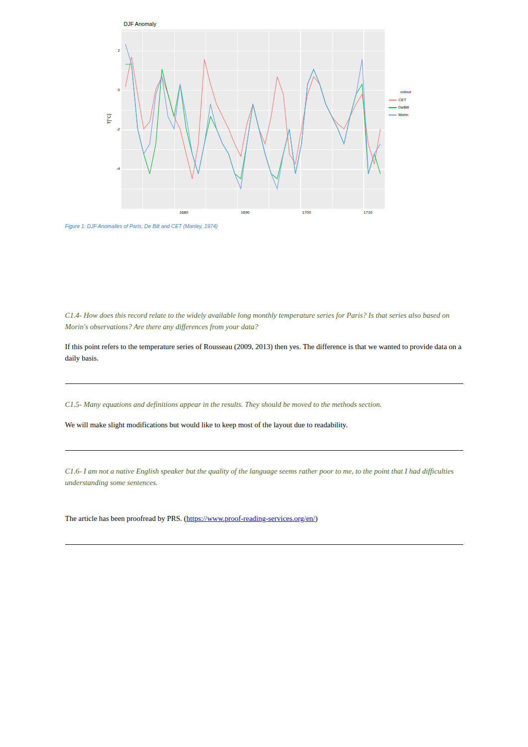DJF Anomaly
T[°C]
2 0 -2 -4
colour
CET
DeBilt
Morin
1680 1690 1700 1710
Figure 1: DJF Anomalies of Paris, De Bilt and CET (Manley, 1974)
C1.4- How does this record relate to the widely available long monthly temperature series for Paris? Is that series also based on Morin's observations? Are there any differences from your data?
If this point refers to the temperature series of Rousseau (2009, 2013) then yes. The difference is that we wanted to provide data on a daily basis.
C1.5- Many equations and definitions appear in the results. They should be moved to the methods section.
We will make slight modifications but would like to keep most of the layout due to readability.
C1.6- I am not a native English speaker but the quality of the language seems rather poor to me, to the point that I had difficulties understanding some sentences.
The article has been proofread by PRS. (https://www.proof-reading-services.org/en/)